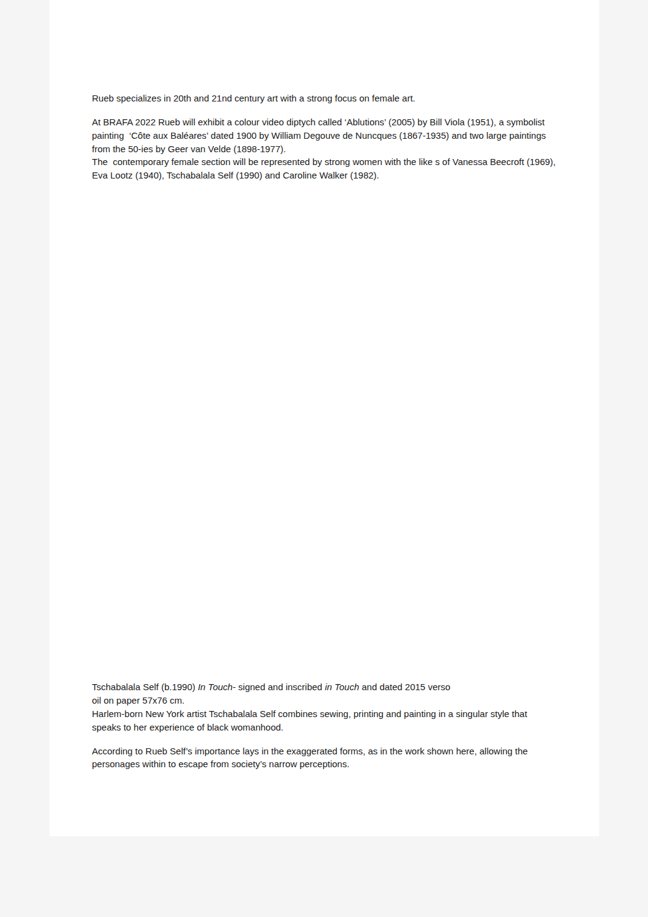Rueb specializes in 20th and 21nd century art with a strong focus on female art.
At BRAFA 2022 Rueb will exhibit a colour video diptych called ‘Ablutions’ (2005) by Bill Viola (1951), a symbolist painting ‘Côte aux Baléares’ dated 1900 by William Degouve de Nuncques (1867-1935) and two large paintings from the 50-ies by Geer van Velde (1898-1977).
The contemporary female section will be represented by strong women with the like s of Vanessa Beecroft (1969), Eva Lootz (1940), Tschabalala Self (1990) and Caroline Walker (1982).
Tschabalala Self (b.1990) In Touch- signed and inscribed in Touch and dated 2015 verso
oil on paper 57x76 cm.
Harlem-born New York artist Tschabalala Self combines sewing, printing and painting in a singular style that speaks to her experience of black womanhood.
According to Rueb Self’s importance lays in the exaggerated forms, as in the work shown here, allowing the personages within to escape from society’s narrow perceptions.